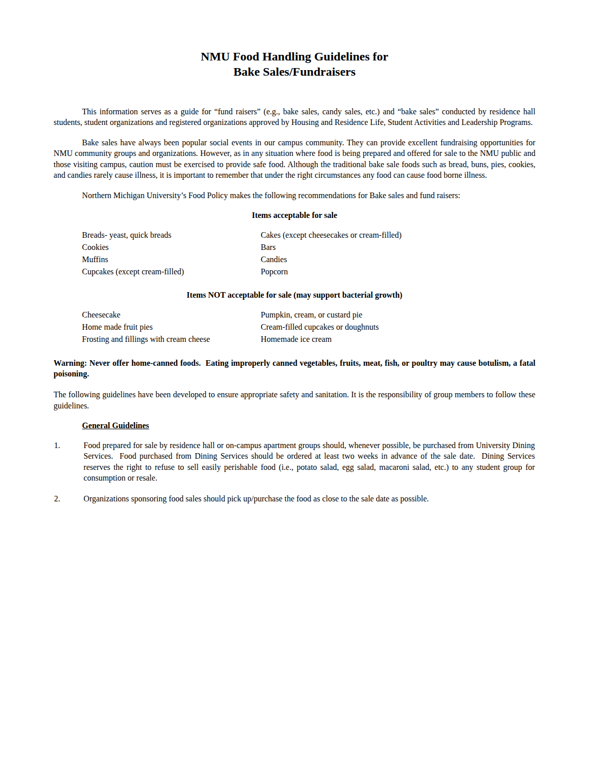NMU Food Handling Guidelines for
Bake Sales/Fundraisers
This information serves as a guide for “fund raisers” (e.g., bake sales, candy sales, etc.) and “bake sales” conducted by residence hall students, student organizations and registered organizations approved by Housing and Residence Life, Student Activities and Leadership Programs.
Bake sales have always been popular social events in our campus community. They can provide excellent fundraising opportunities for NMU community groups and organizations. However, as in any situation where food is being prepared and offered for sale to the NMU public and those visiting campus, caution must be exercised to provide safe food. Although the traditional bake sale foods such as bread, buns, pies, cookies, and candies rarely cause illness, it is important to remember that under the right circumstances any food can cause food borne illness.
Northern Michigan University’s Food Policy makes the following recommendations for Bake sales and fund raisers:
Items acceptable for sale
| Breads- yeast, quick breads | Cakes (except cheesecakes or cream-filled) |
| Cookies | Bars |
| Muffins | Candies |
| Cupcakes (except cream-filled) | Popcorn |
Items NOT acceptable for sale (may support bacterial growth)
| Cheesecake | Pumpkin, cream, or custard pie |
| Home made fruit pies | Cream-filled cupcakes or doughnuts |
| Frosting and fillings with cream cheese | Homemade ice cream |
Warning: Never offer home-canned foods. Eating improperly canned vegetables, fruits, meat, fish, or poultry may cause botulism, a fatal poisoning.
The following guidelines have been developed to ensure appropriate safety and sanitation. It is the responsibility of group members to follow these guidelines.
General Guidelines
| 1. | Food prepared for sale by residence hall or on-campus apartment groups should, whenever possible, be purchased from University Dining Services. Food purchased from Dining Services should be ordered at least two weeks in advance of the sale date. Dining Services reserves the right to refuse to sell easily perishable food (i.e., potato salad, egg salad, macaroni salad, etc.) to any student group for consumption or resale. |
| 2. | Organizations sponsoring food sales should pick up/purchase the food as close to the sale date as possible. |